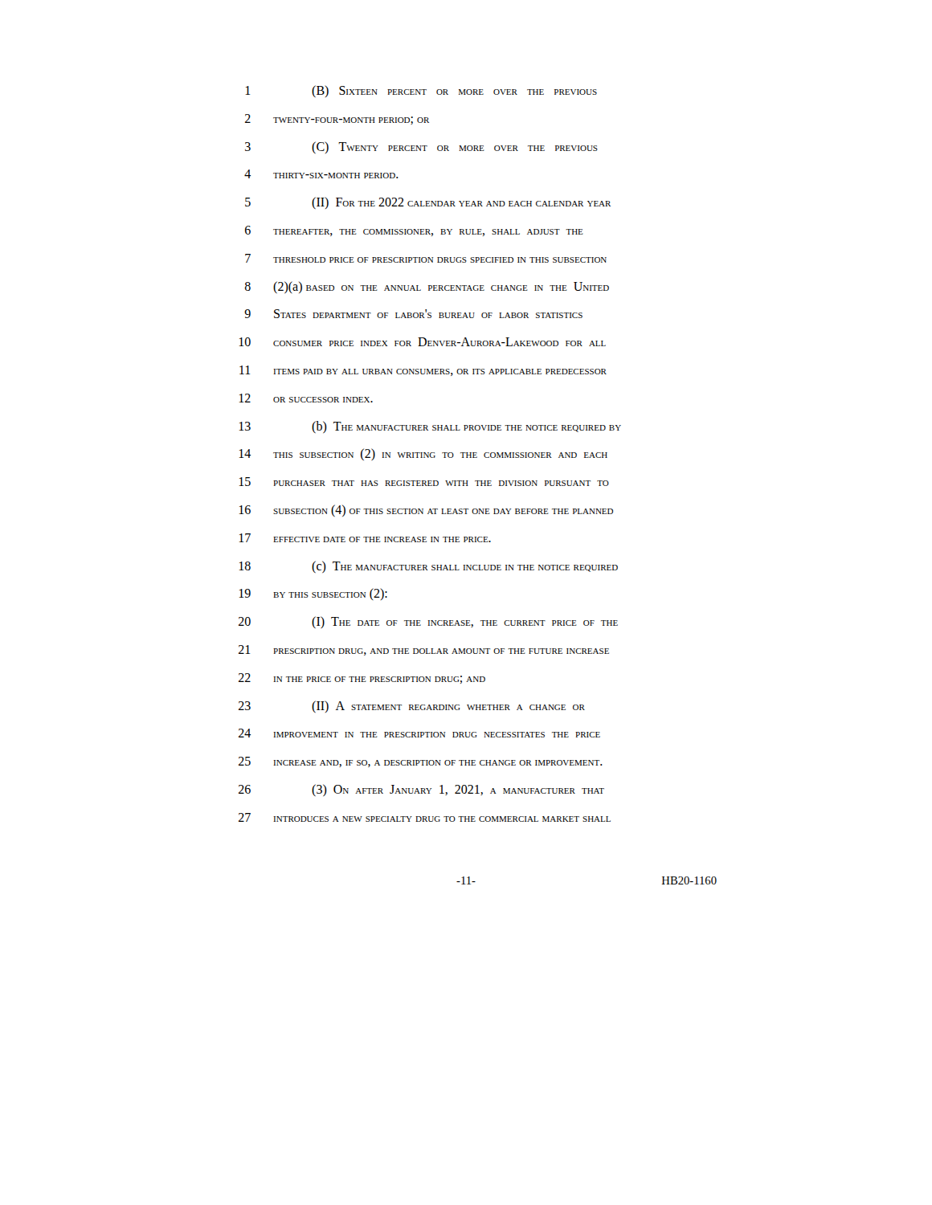| 1 | (B) Sixteen percent or more over the previous |
| 2 | twenty-four-month period; or |
| 3 | (C) Twenty percent or more over the previous |
| 4 | thirty-six-month period. |
| 5 | (II) For the 2022 calendar year and each calendar year |
| 6 | thereafter, the commissioner, by rule, shall adjust the |
| 7 | threshold price of prescription drugs specified in this subsection |
| 8 | (2)(a) based on the annual percentage change in the United |
| 9 | States department of labor's bureau of labor statistics |
| 10 | consumer price index for Denver-Aurora-Lakewood for all |
| 11 | items paid by all urban consumers, or its applicable predecessor |
| 12 | or successor index. |
| 13 | (b) The manufacturer shall provide the notice required by |
| 14 | this subsection (2) in writing to the commissioner and each |
| 15 | purchaser that has registered with the division pursuant to |
| 16 | subsection (4) of this section at least one day before the planned |
| 17 | effective date of the increase in the price. |
| 18 | (c) The manufacturer shall include in the notice required |
| 19 | by this subsection (2): |
| 20 | (I) The date of the increase, the current price of the |
| 21 | prescription drug, and the dollar amount of the future increase |
| 22 | in the price of the prescription drug; and |
| 23 | (II) A statement regarding whether a change or |
| 24 | improvement in the prescription drug necessitates the price |
| 25 | increase and, if so, a description of the change or improvement. |
| 26 | (3) On after January 1, 2021, a manufacturer that |
| 27 | introduces a new specialty drug to the commercial market shall |
-11- HB20-1160